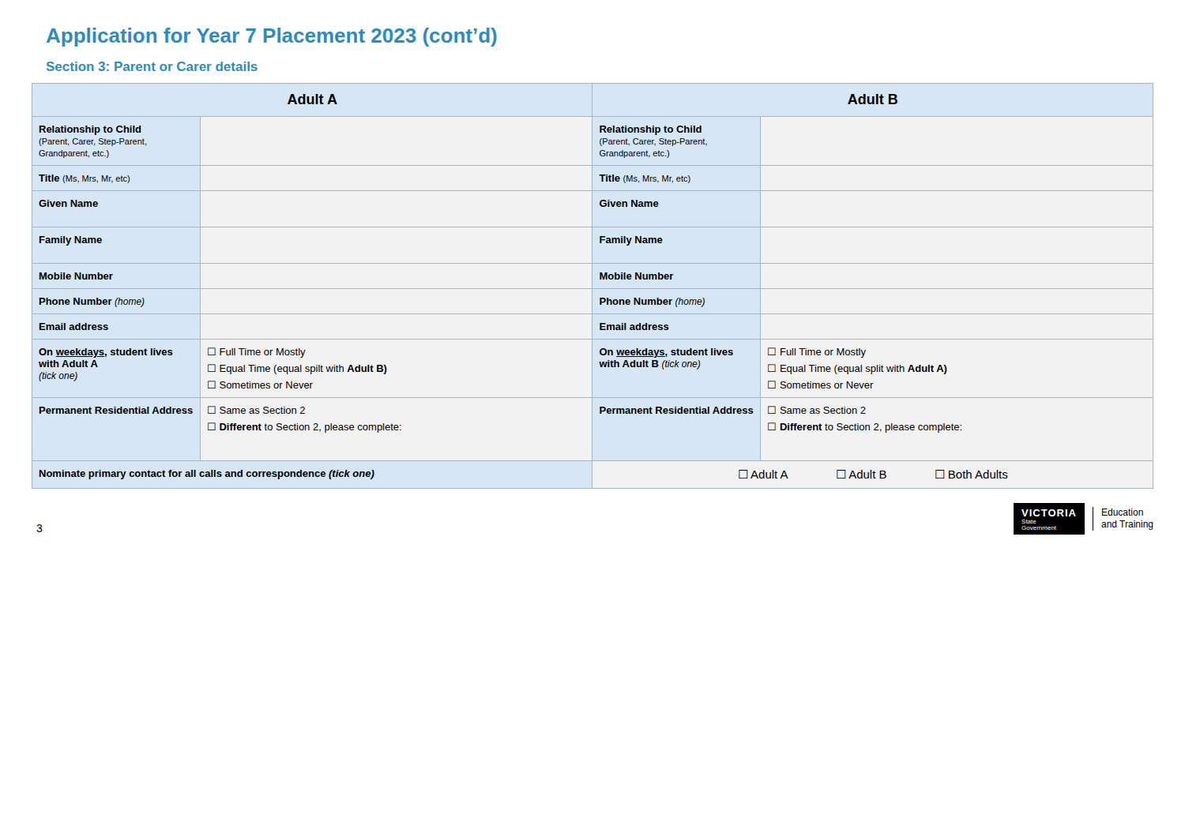Application for Year 7 Placement 2023 (cont’d)
Section 3: Parent or Carer details
| Adult A | Adult B |
| --- | --- |
| Relationship to Child (Parent, Carer, Step-Parent, Grandparent, etc.) | | Relationship to Child (Parent, Carer, Step-Parent, Grandparent, etc.) | |
| Title (Ms, Mrs, Mr, etc) | | Title (Ms, Mrs, Mr, etc) | |
| Given Name | | Given Name | |
| Family Name | | Family Name | |
| Mobile Number | | Mobile Number | |
| Phone Number (home) | | Phone Number (home) | |
| Email address | | Email address | |
| On weekdays , student lives with Adult A (tick one) | ☐ Full Time or Mostly ☐ Equal Time (equal spilt with Adult B) ☐ Sometimes or Never | On weekdays , student lives with Adult B (tick one) | ☐ Full Time or Mostly ☐ Equal Time (equal split with Adult A) ☐ Sometimes or Never |
| Permanent Residential Address | ☐ Same as Section 2 ☐ Different to Section 2, please complete: | Permanent Residential Address | ☐ Same as Section 2 ☐ Different to Section 2, please complete: |
| Nominate primary contact for all calls and correspondence (tick one) | ☐ Adult A ☐ Adult B ☐ Both Adults |
3
VICTORIA State
Government
Education
and Training